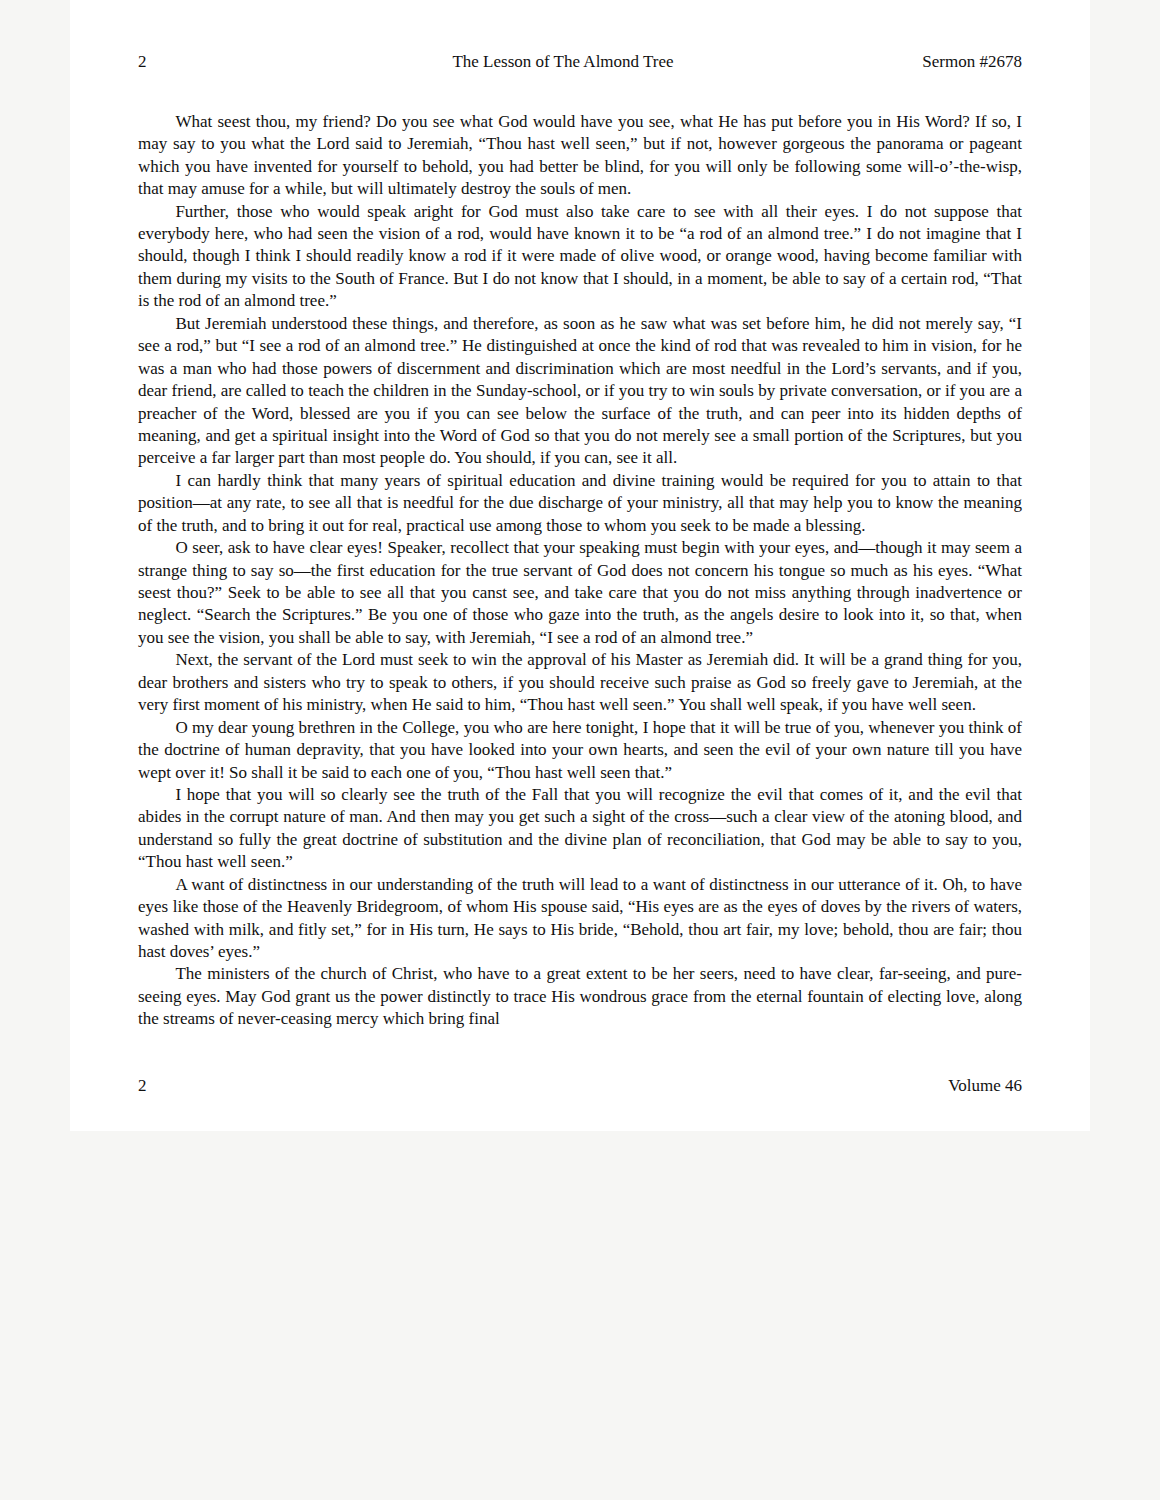2 The Lesson of The Almond Tree Sermon #2678
What seest thou, my friend? Do you see what God would have you see, what He has put before you in His Word? If so, I may say to you what the Lord said to Jeremiah, “Thou hast well seen,” but if not, however gorgeous the panorama or pageant which you have invented for yourself to behold, you had better be blind, for you will only be following some will-o’-the-wisp, that may amuse for a while, but will ultimately destroy the souls of men.
Further, those who would speak aright for God must also take care to see with all their eyes. I do not suppose that everybody here, who had seen the vision of a rod, would have known it to be “a rod of an almond tree.” I do not imagine that I should, though I think I should readily know a rod if it were made of olive wood, or orange wood, having become familiar with them during my visits to the South of France. But I do not know that I should, in a moment, be able to say of a certain rod, “That is the rod of an almond tree.”
But Jeremiah understood these things, and therefore, as soon as he saw what was set before him, he did not merely say, “I see a rod,” but “I see a rod of an almond tree.” He distinguished at once the kind of rod that was revealed to him in vision, for he was a man who had those powers of discernment and discrimination which are most needful in the Lord’s servants, and if you, dear friend, are called to teach the children in the Sunday-school, or if you try to win souls by private conversation, or if you are a preacher of the Word, blessed are you if you can see below the surface of the truth, and can peer into its hidden depths of meaning, and get a spiritual insight into the Word of God so that you do not merely see a small portion of the Scriptures, but you perceive a far larger part than most people do. You should, if you can, see it all.
I can hardly think that many years of spiritual education and divine training would be required for you to attain to that position—at any rate, to see all that is needful for the due discharge of your ministry, all that may help you to know the meaning of the truth, and to bring it out for real, practical use among those to whom you seek to be made a blessing.
O seer, ask to have clear eyes! Speaker, recollect that your speaking must begin with your eyes, and—though it may seem a strange thing to say so—the first education for the true servant of God does not concern his tongue so much as his eyes. “What seest thou?” Seek to be able to see all that you canst see, and take care that you do not miss anything through inadvertence or neglect. “Search the Scriptures.” Be you one of those who gaze into the truth, as the angels desire to look into it, so that, when you see the vision, you shall be able to say, with Jeremiah, “I see a rod of an almond tree.”
Next, the servant of the Lord must seek to win the approval of his Master as Jeremiah did. It will be a grand thing for you, dear brothers and sisters who try to speak to others, if you should receive such praise as God so freely gave to Jeremiah, at the very first moment of his ministry, when He said to him, “Thou hast well seen.” You shall well speak, if you have well seen.
O my dear young brethren in the College, you who are here tonight, I hope that it will be true of you, whenever you think of the doctrine of human depravity, that you have looked into your own hearts, and seen the evil of your own nature till you have wept over it! So shall it be said to each one of you, “Thou hast well seen that.”
I hope that you will so clearly see the truth of the Fall that you will recognize the evil that comes of it, and the evil that abides in the corrupt nature of man. And then may you get such a sight of the cross—such a clear view of the atoning blood, and understand so fully the great doctrine of substitution and the divine plan of reconciliation, that God may be able to say to you, “Thou hast well seen.”
A want of distinctness in our understanding of the truth will lead to a want of distinctness in our utterance of it. Oh, to have eyes like those of the Heavenly Bridegroom, of whom His spouse said, “His eyes are as the eyes of doves by the rivers of waters, washed with milk, and fitly set,” for in His turn, He says to His bride, “Behold, thou art fair, my love; behold, thou are fair; thou hast doves’ eyes.”
The ministers of the church of Christ, who have to a great extent to be her seers, need to have clear, far-seeing, and pure-seeing eyes. May God grant us the power distinctly to trace His wondrous grace from the eternal fountain of electing love, along the streams of never-ceasing mercy which bring final
2 Volume 46